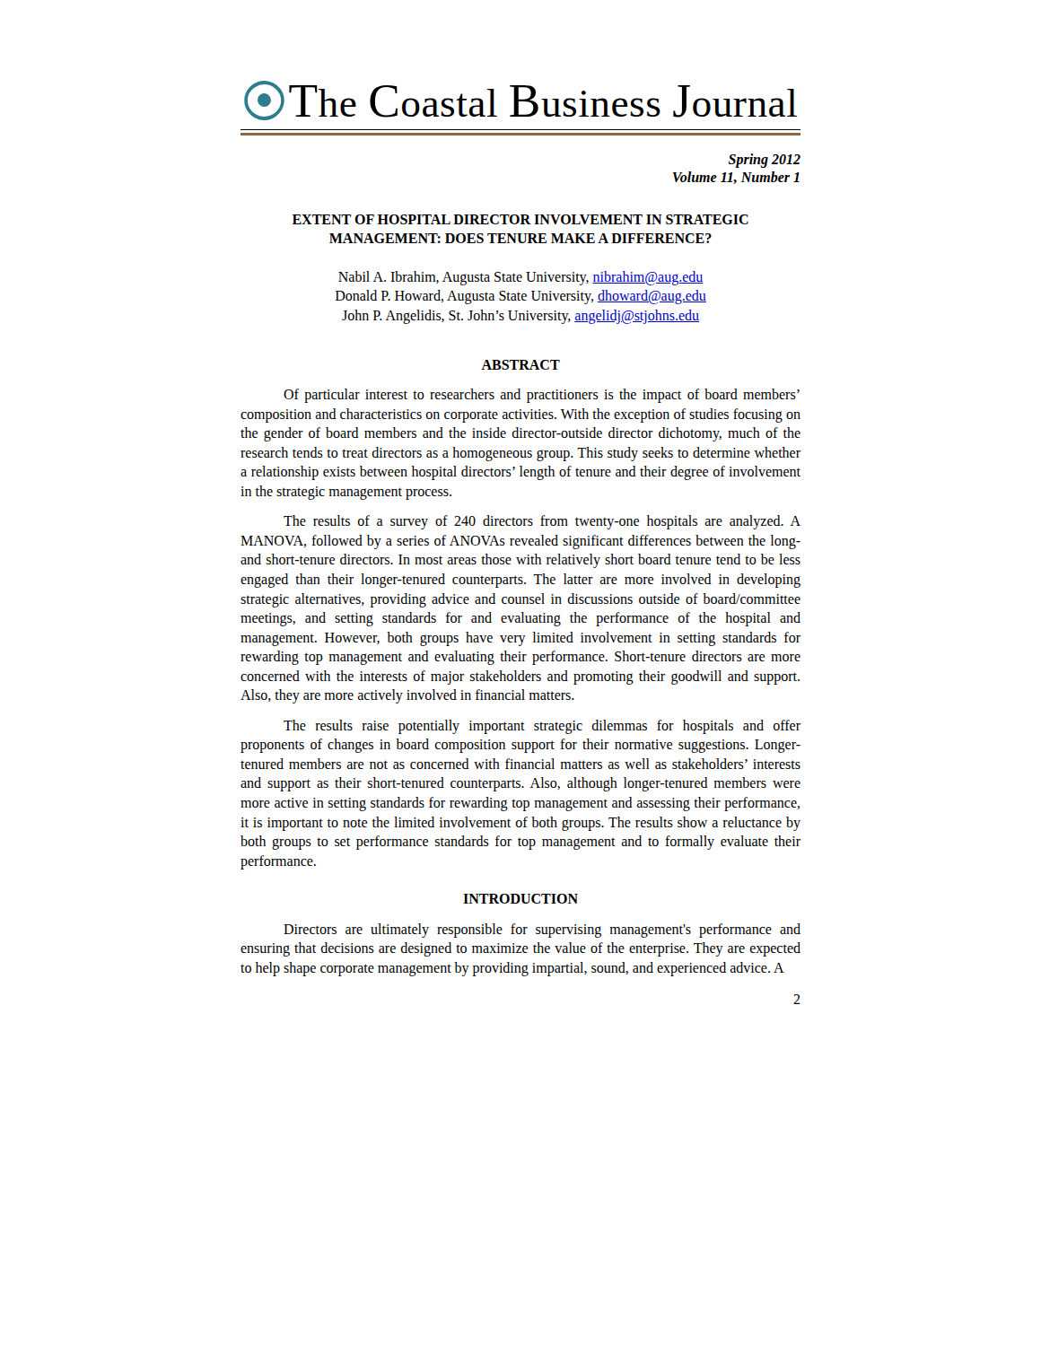⦿The Coastal Business Journal
Spring 2012
Volume 11, Number 1
Extent of Hospital Director Involvement in Strategic Management: Does Tenure Make a Difference?
Nabil A. Ibrahim, Augusta State University, nibrahim@aug.edu
Donald P. Howard, Augusta State University, dhoward@aug.edu
John P. Angelidis, St. John’s University, angelidj@stjohns.edu
Abstract
Of particular interest to researchers and practitioners is the impact of board members’ composition and characteristics on corporate activities. With the exception of studies focusing on the gender of board members and the inside director-outside director dichotomy, much of the research tends to treat directors as a homogeneous group. This study seeks to determine whether a relationship exists between hospital directors’ length of tenure and their degree of involvement in the strategic management process.
The results of a survey of 240 directors from twenty-one hospitals are analyzed. A MANOVA, followed by a series of ANOVAs revealed significant differences between the long- and short-tenure directors. In most areas those with relatively short board tenure tend to be less engaged than their longer-tenured counterparts. The latter are more involved in developing strategic alternatives, providing advice and counsel in discussions outside of board/committee meetings, and setting standards for and evaluating the performance of the hospital and management. However, both groups have very limited involvement in setting standards for rewarding top management and evaluating their performance. Short-tenure directors are more concerned with the interests of major stakeholders and promoting their goodwill and support. Also, they are more actively involved in financial matters.
The results raise potentially important strategic dilemmas for hospitals and offer proponents of changes in board composition support for their normative suggestions. Longer-tenured members are not as concerned with financial matters as well as stakeholders’ interests and support as their short-tenured counterparts. Also, although longer-tenured members were more active in setting standards for rewarding top management and assessing their performance, it is important to note the limited involvement of both groups. The results show a reluctance by both groups to set performance standards for top management and to formally evaluate their performance.
Introduction
Directors are ultimately responsible for supervising management's performance and ensuring that decisions are designed to maximize the value of the enterprise. They are expected to help shape corporate management by providing impartial, sound, and experienced advice. A
2